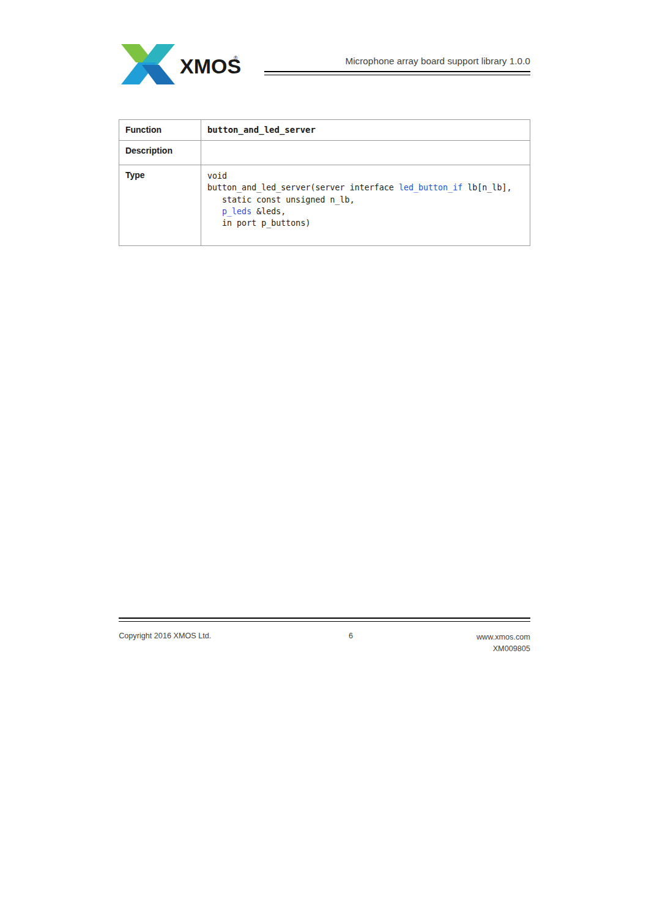XMOS ®
Microphone array board support library 1.0.0
| Function | button_and_led_server |
| Description | |
| Type | void button_and_led_server(server interface led_button_if lb[n_lb], static const unsigned n_lb, p_leds &leds, in port p_buttons) |
Copyright 2016 XMOS Ltd.
6
www.xmos.com
XM009805